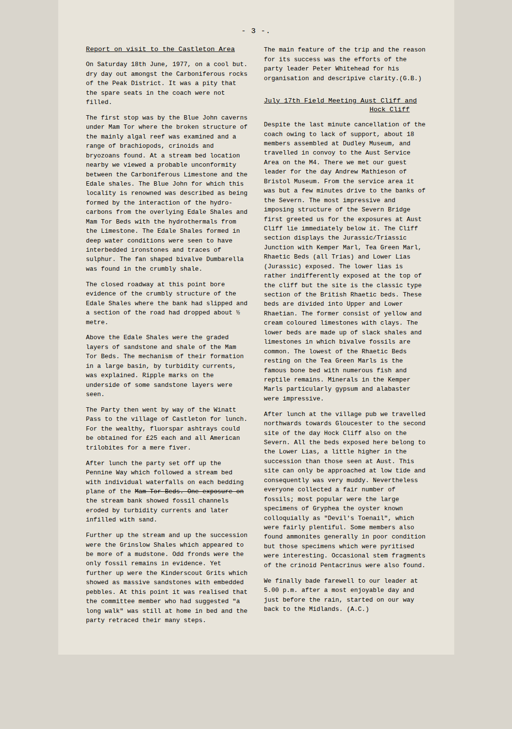- 3 -.
Report on visit to the Castleton Area
On Saturday 18th June, 1977, on a cool but. dry day out amongst the Carboniferous rocks of the Peak District. It was a pity that the spare seats in the coach were not filled.
The first stop was by the Blue John caverns under Mam Tor where the broken structure of the mainly algal reef was examined and a range of brachiopods, crinoids and bryozoans found. At a stream bed location nearby we viewed a probable unconformity between the Carboniferous Limestone and the Edale shales. The Blue John for which this locality is renowned was described as being formed by the interaction of the hydro-carbons from the overlying Edale Shales and Mam Tor Beds with the hydrothermals from the Limestone. The Edale Shales formed in deep water conditions were seen to have interbedded ironstones and traces of sulphur. The fan shaped bivalve Dumbarella was found in the crumbly shale.
The closed roadway at this point bore evidence of the crumbly structure of the Edale Shales where the bank had slipped and a section of the road had dropped about ½ metre.
Above the Edale Shales were the graded layers of sandstone and shale of the Mam Tor Beds. The mechanism of their formation in a large basin, by turbidity currents, was explained. Ripple marks on the underside of some sandstone layers were seen.
The Party then went by way of the Winatt Pass to the village of Castleton for lunch. For the wealthy, fluorspar ashtrays could be obtained for £25 each and all American trilobites for a mere fiver.
After lunch the party set off up the Pennine Way which followed a stream bed with individual waterfalls on each bedding plane of the Mam Tor Beds. One exposure on the stream bank showed fossil channels eroded by turbidity currents and later infilled with sand.
Further up the stream and up the succession were the Grinslow Shales which appeared to be more of a mudstone. Odd fronds were the only fossil remains in evidence. Yet further up were the Kinderscout Grits which showed as massive sandstones with embedded pebbles. At this point it was realised that the committee member who had suggested "a long walk" was still at home in bed and the party retraced their many steps.
The main feature of the trip and the reason for its success was the efforts of the party leader Peter Whitehead for his organisation and descripive clarity.(G.B.)
July 17th Field Meeting Aust Cliff andHock Cliff
Despite the last minute cancellation of the coach owing to lack of support, about 18 members assembled at Dudley Museum, and travelled in convoy to the Aust Service Area on the M4. There we met our guest leader for the day Andrew Mathieson of Bristol Museum. From the service area it was but a few minutes drive to the banks of the Severn. The most impressive and imposing structure of the Severn Bridge first greeted us for the exposures at Aust Cliff lie immediately below it. The Cliff section displays the Jurassic/Triassic Junction with Kemper Marl, Tea Green Marl, Rhaetic Beds (all Trias) and Lower Lias (Jurassic) exposed. The lower lias is rather indifferently exposed at the top of the cliff but the site is the classic type section of the British Rhaetic beds. These beds are divided into Upper and Lower Rhaetian. The former consist of yellow and cream coloured limestones with clays. The lower beds are made up of slack shales and limestones in which bivalve fossils are common. The lowest of the Rhaetic Beds resting on the Tea Green Marls is the famous bone bed with numerous fish and reptile remains. Minerals in the Kemper Marls particularly gypsum and alabaster were impressive.
After lunch at the village pub we travelled northwards towards Gloucester to the second site of the day Hock Cliff also on the Severn. All the beds exposed here belong to the Lower Lias, a little higher in the succession than those seen at Aust. This site can only be approached at low tide and consequently was very muddy. Nevertheless everyone collected a fair number of fossils; most popular were the large specimens of Gryphea the oyster known colloquially as "Devil's Toenail", which were fairly plentiful. Some members also found ammonites generally in poor condition but those specimens which were pyritised were interesting. Occasional stem fragments of the crinoid Pentacrinus were also found.
We finally bade farewell to our leader at 5.00 p.m. after a most enjoyable day and just before the rain, started on our way back to the Midlands. (A.C.)